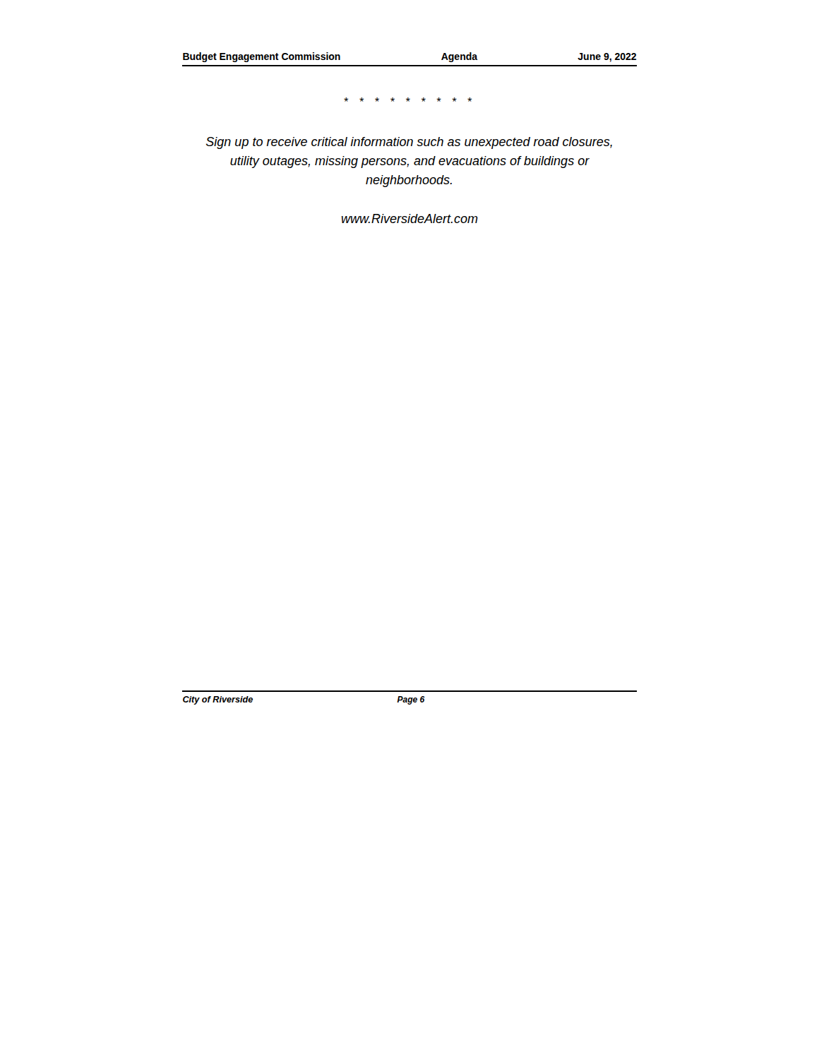Budget Engagement Commission
Agenda
June 9, 2022
* * * * * * * * *
Sign up to receive critical information such as unexpected road closures, utility outages, missing persons, and evacuations of buildings or neighborhoods.
www.RiversideAlert.com
City of Riverside
Page 6